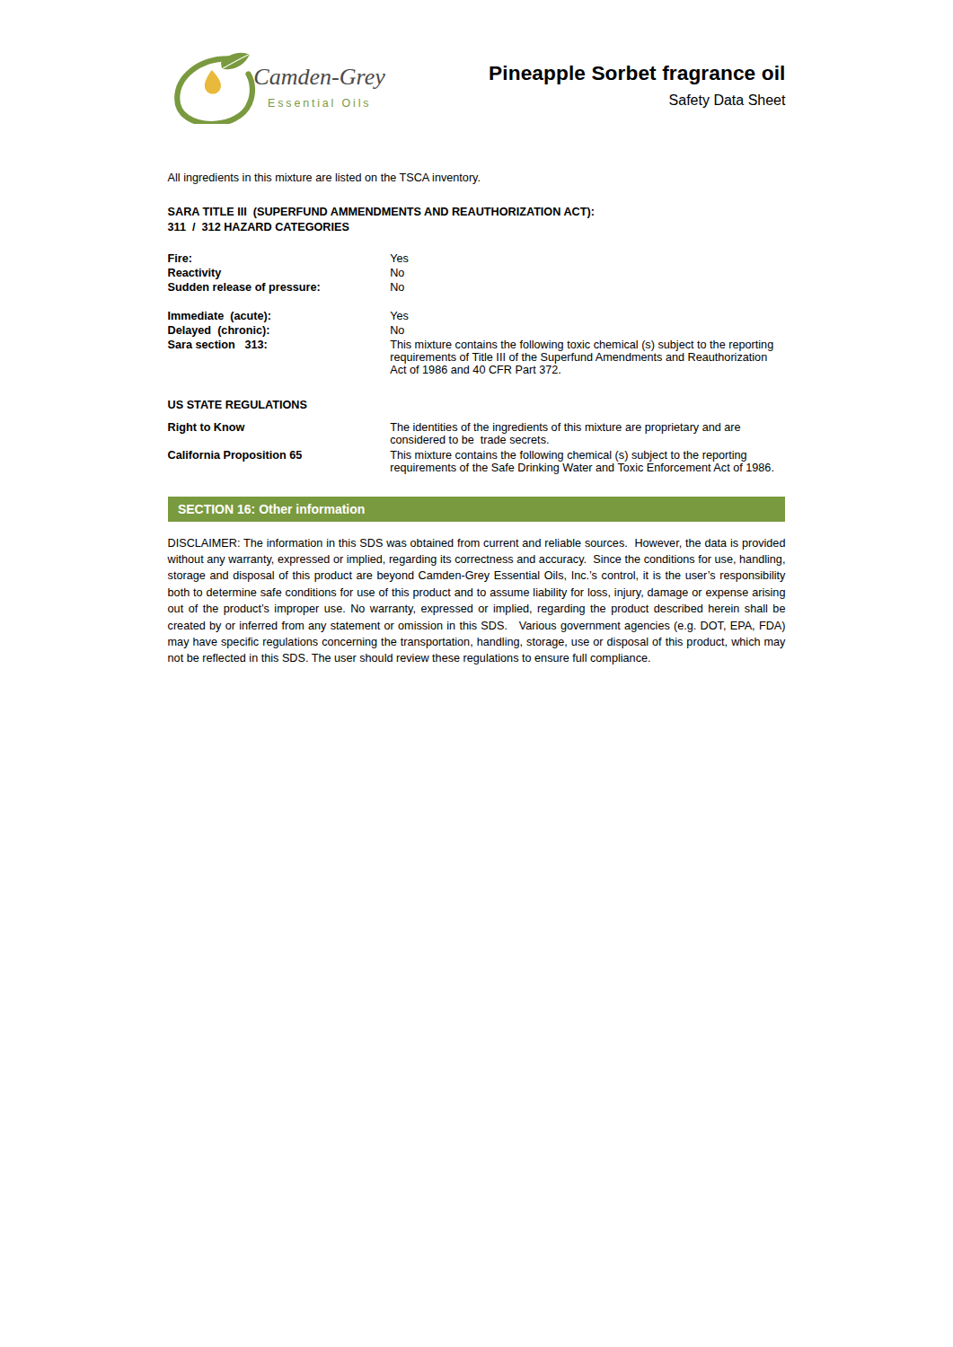Camden-Grey Essential Oils
Pineapple Sorbet fragrance oil
Safety Data Sheet
All ingredients in this mixture are listed on the TSCA inventory.
SARA TITLE III (SUPERFUND AMMENDMENTS AND REAUTHORIZATION ACT):
311 / 312 HAZARD CATEGORIES
| Fire: | Yes |
| Reactivity | No |
| Sudden release of pressure: | No |
| Immediate (acute): | Yes |
| Delayed (chronic): | No |
| Sara section 313: | This mixture contains the following toxic chemical (s) subject to the reporting requirements of Title III of the Superfund Amendments and Reauthorization Act of 1986 and 40 CFR Part 372. |
US STATE REGULATIONS
| Right to Know | The identities of the ingredients of this mixture are proprietary and are considered to be trade secrets. |
| California Proposition 65 | This mixture contains the following chemical (s) subject to the reporting requirements of the Safe Drinking Water and Toxic Enforcement Act of 1986. |
SECTION 16: Other information
DISCLAIMER: The information in this SDS was obtained from current and reliable sources. However, the data is provided without any warranty, expressed or implied, regarding its correctness and accuracy. Since the conditions for use, handling, storage and disposal of this product are beyond Camden-Grey Essential Oils, Inc.’s control, it is the user’s responsibility both to determine safe conditions for use of this product and to assume liability for loss, injury, damage or expense arising out of the product’s improper use. No warranty, expressed or implied, regarding the product described herein shall be created by or inferred from any statement or omission in this SDS. Various government agencies (e.g. DOT, EPA, FDA) may have specific regulations concerning the transportation, handling, storage, use or disposal of this product, which may not be reflected in this SDS. The user should review these regulations to ensure full compliance.